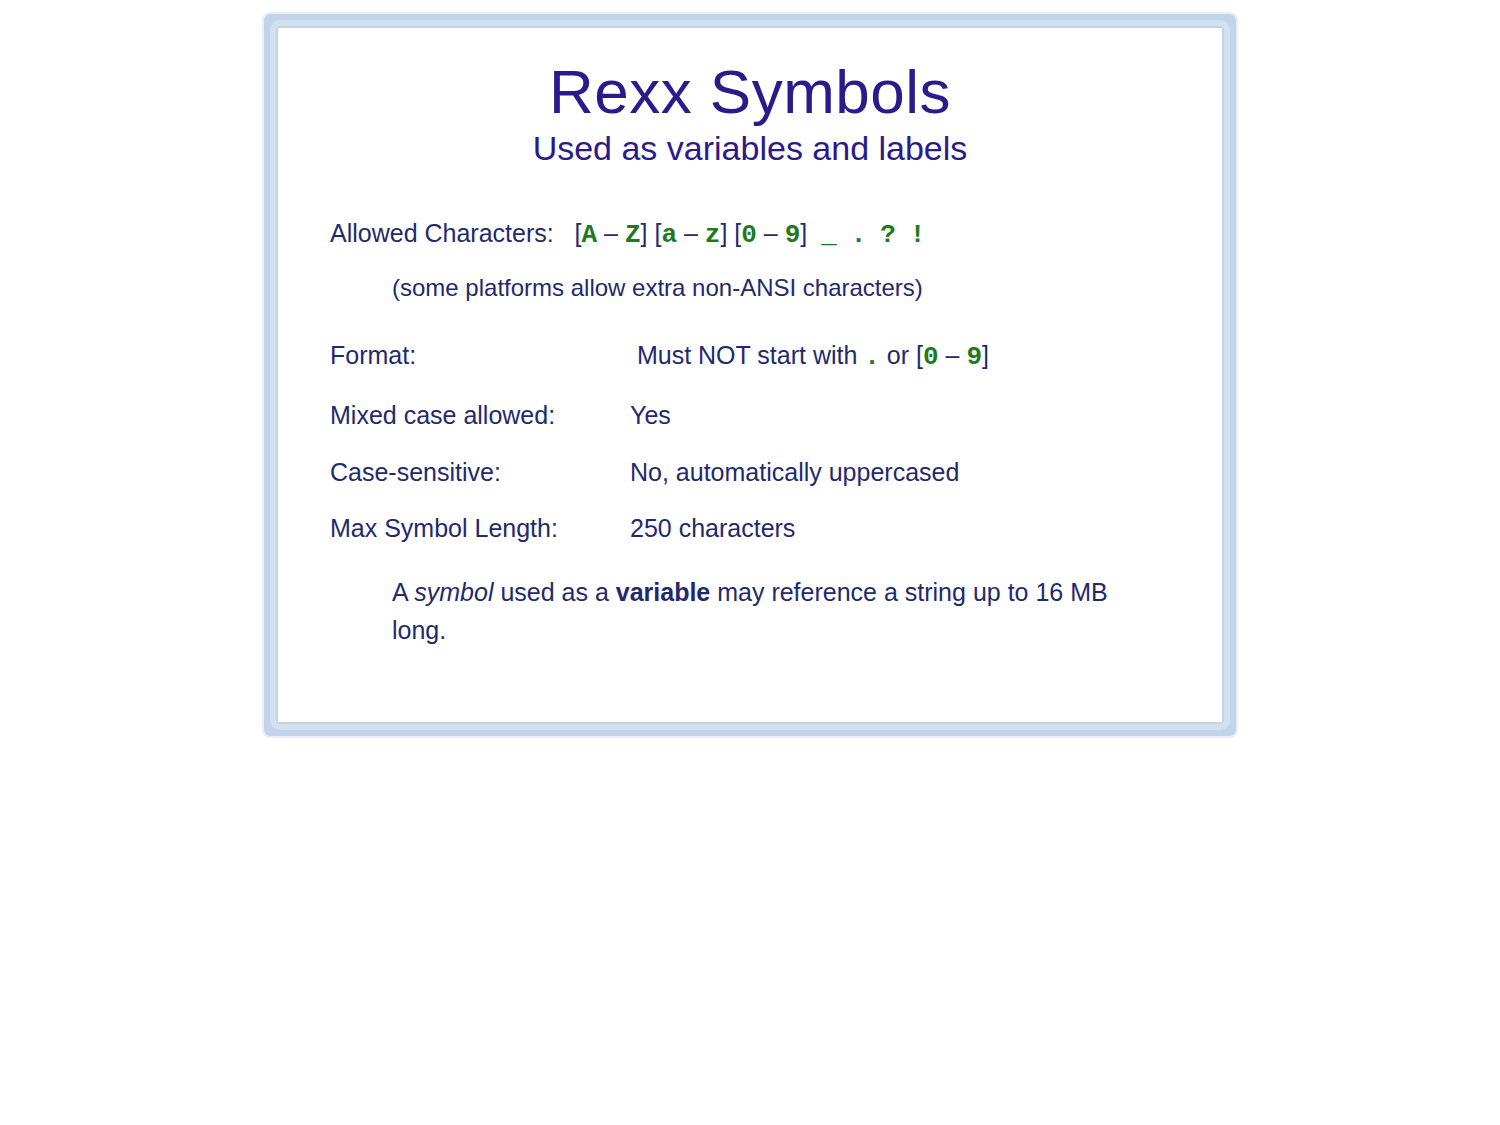Rexx Symbols
Used as variables and labels
Allowed Characters: [A – Z] [a – z] [0 – 9] _ . ? !
(some platforms allow extra non-ANSI characters)
Format: Must NOT start with . or [0 – 9]
Mixed case allowed: Yes
Case-sensitive: No, automatically uppercased
Max Symbol Length: 250 characters
A symbol used as a variable may reference a string up to 16 MB long.